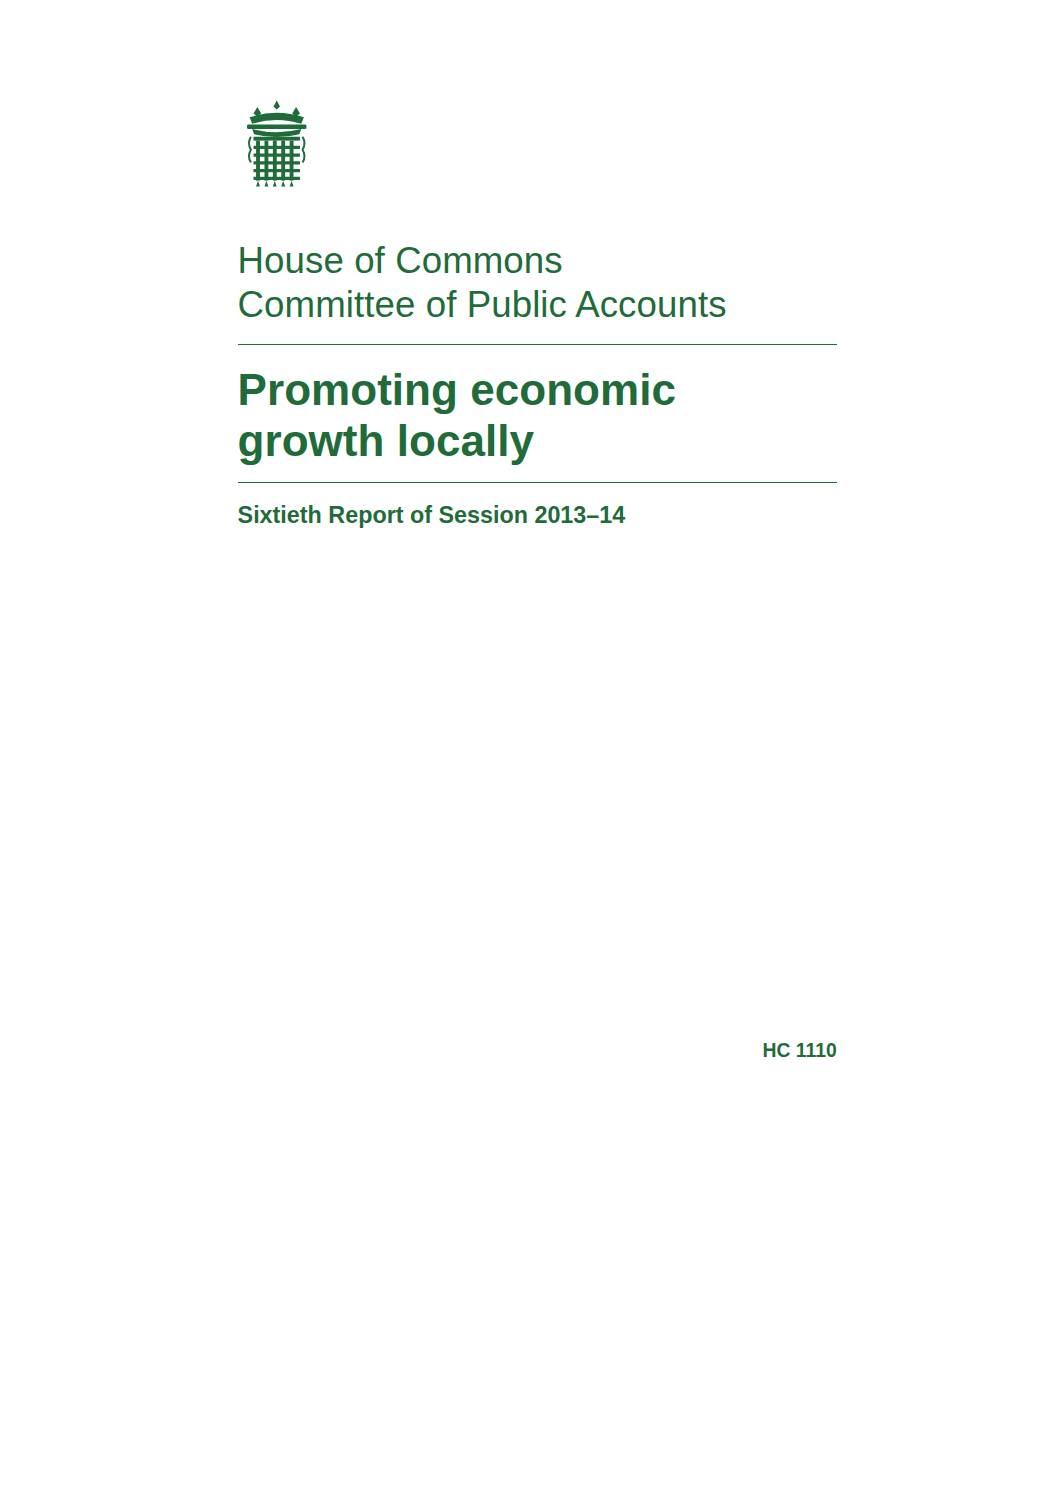House of Commons Committee of Public Accounts
Promoting economic
growth locally
Sixtieth Report of Session 2013–14
HC 1110